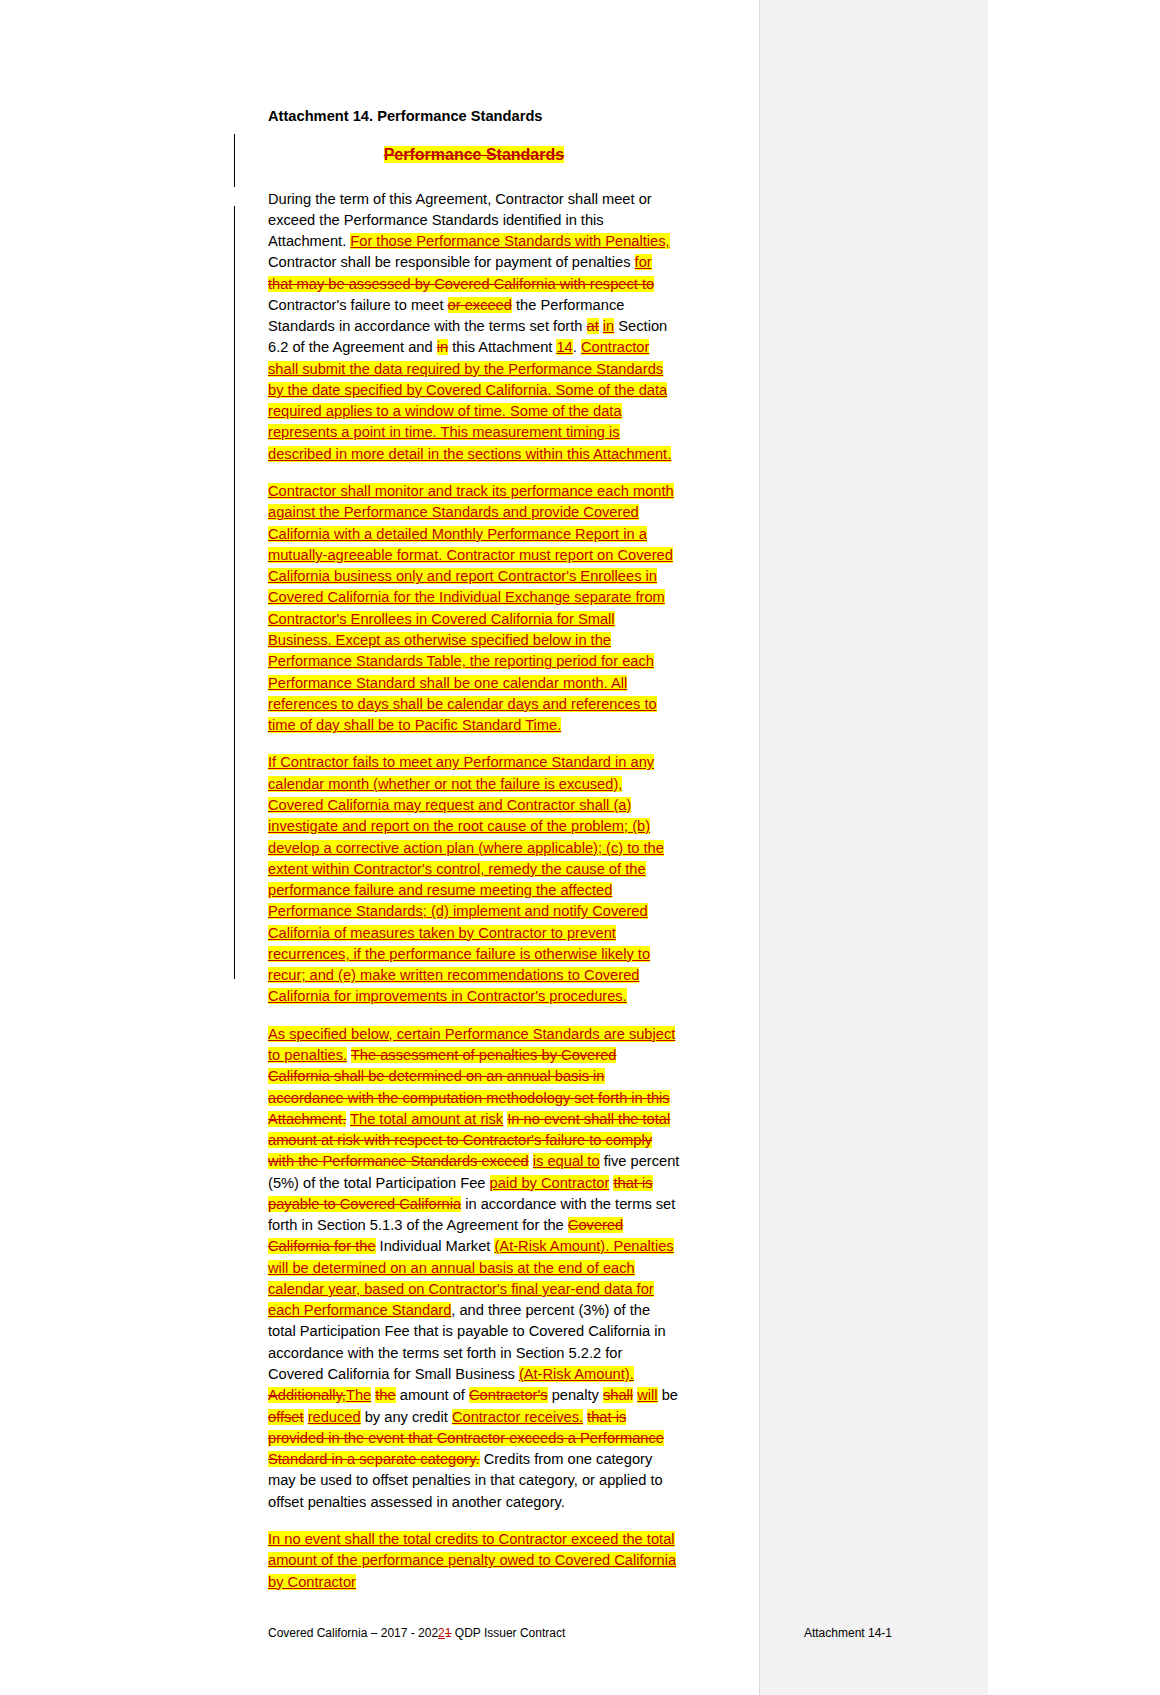Attachment 14. Performance Standards
Performance Standards
During the term of this Agreement, Contractor shall meet or exceed the Performance Standards identified in this Attachment. For those Performance Standards with Penalties, Contractor shall be responsible for payment of penalties for that may be assessed by Covered California with respect to Contractor's failure to meet or exceed the Performance Standards in accordance with the terms set forth at in Section 6.2 of the Agreement and in this Attachment 14. Contractor shall submit the data required by the Performance Standards by the date specified by Covered California. Some of the data required applies to a window of time. Some of the data represents a point in time. This measurement timing is described in more detail in the sections within this Attachment.
Contractor shall monitor and track its performance each month against the Performance Standards and provide Covered California with a detailed Monthly Performance Report in a mutually-agreeable format. Contractor must report on Covered California business only and report Contractor's Enrollees in Covered California for the Individual Exchange separate from Contractor's Enrollees in Covered California for Small Business. Except as otherwise specified below in the Performance Standards Table, the reporting period for each Performance Standard shall be one calendar month. All references to days shall be calendar days and references to time of day shall be to Pacific Standard Time.
If Contractor fails to meet any Performance Standard in any calendar month (whether or not the failure is excused), Covered California may request and Contractor shall (a) investigate and report on the root cause of the problem; (b) develop a corrective action plan (where applicable); (c) to the extent within Contractor's control, remedy the cause of the performance failure and resume meeting the affected Performance Standards; (d) implement and notify Covered California of measures taken by Contractor to prevent recurrences, if the performance failure is otherwise likely to recur; and (e) make written recommendations to Covered California for improvements in Contractor's procedures.
As specified below, certain Performance Standards are subject to penalties. The assessment of penalties by Covered California shall be determined on an annual basis in accordance with the computation methodology set forth in this Attachment. The total amount at risk In no event shall the total amount at risk with respect to Contractor's failure to comply with the Performance Standards exceed is equal to five percent (5%) of the total Participation Fee paid by Contractor that is payable to Covered California in accordance with the terms set forth in Section 5.1.3 of the Agreement for the Covered California for the Individual Market (At-Risk Amount). Penalties will be determined on an annual basis at the end of each calendar year, based on Contractor's final year-end data for each Performance Standard, and three percent (3%) of the total Participation Fee that is payable to Covered California in accordance with the terms set forth in Section 5.2.2 for Covered California for Small Business (At-Risk Amount). Additionally, The the amount of Contractor's penalty shall will be offset reduced by any credit Contractor receives. that is provided in the event that Contractor exceeds a Performance Standard in a separate category. Credits from one category may be used to offset penalties in that category, or applied to offset penalties assessed in another category.
In no event shall the total credits to Contractor exceed the total amount of the performance penalty owed to Covered California by Contractor
Covered California – 2017 - 20221 QDP Issuer Contract
Attachment 14-1